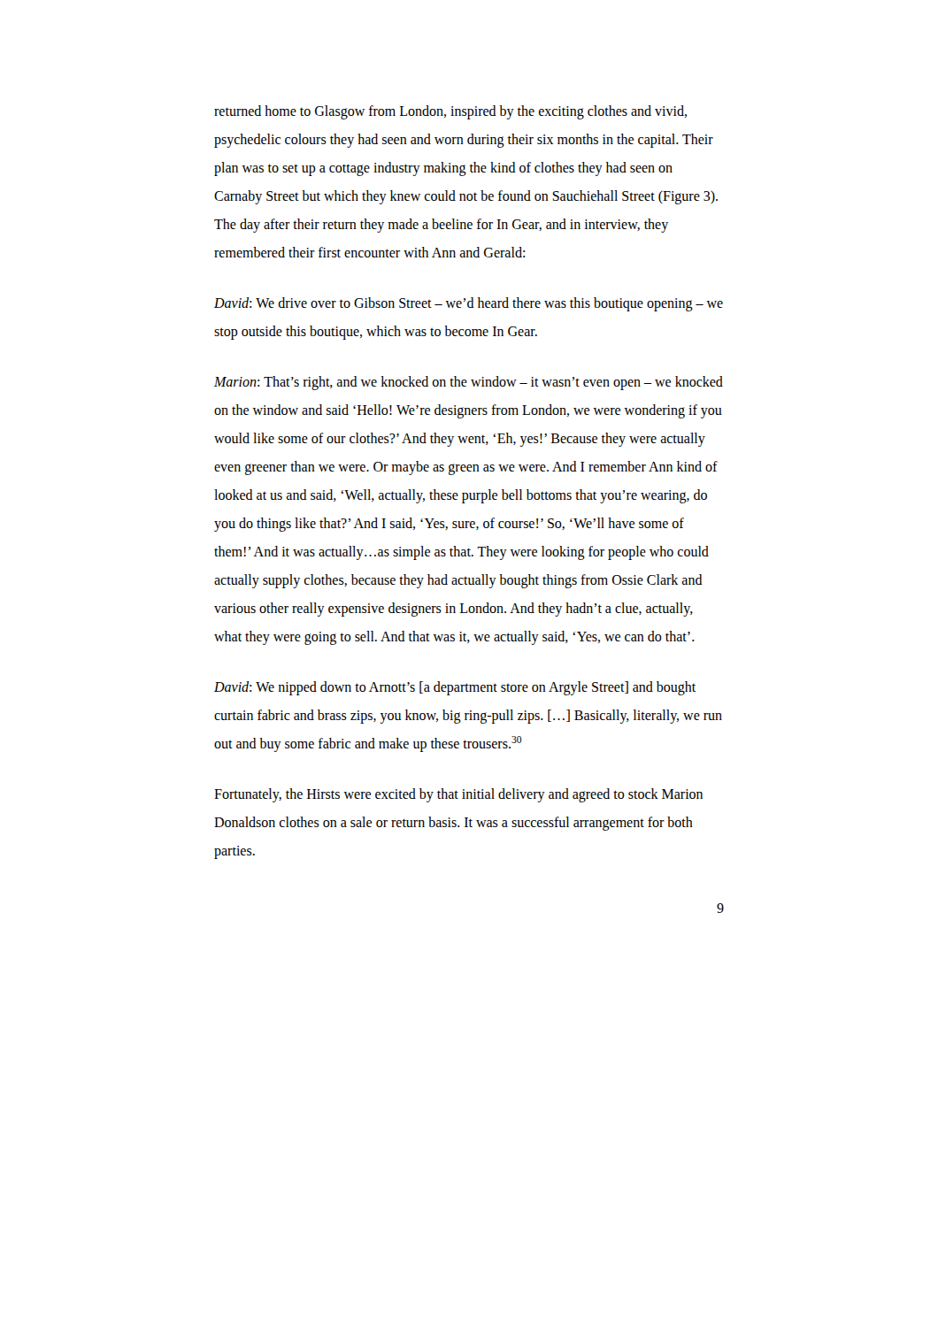returned home to Glasgow from London, inspired by the exciting clothes and vivid, psychedelic colours they had seen and worn during their six months in the capital. Their plan was to set up a cottage industry making the kind of clothes they had seen on Carnaby Street but which they knew could not be found on Sauchiehall Street (Figure 3). The day after their return they made a beeline for In Gear, and in interview, they remembered their first encounter with Ann and Gerald:
David: We drive over to Gibson Street – we’d heard there was this boutique opening – we stop outside this boutique, which was to become In Gear.
Marion: That’s right, and we knocked on the window – it wasn’t even open – we knocked on the window and said ‘Hello! We’re designers from London, we were wondering if you would like some of our clothes?’ And they went, ‘Eh, yes!’ Because they were actually even greener than we were. Or maybe as green as we were. And I remember Ann kind of looked at us and said, ‘Well, actually, these purple bell bottoms that you’re wearing, do you do things like that?’ And I said, ‘Yes, sure, of course!’ So, ‘We’ll have some of them!’ And it was actually…as simple as that. They were looking for people who could actually supply clothes, because they had actually bought things from Ossie Clark and various other really expensive designers in London. And they hadn’t a clue, actually, what they were going to sell. And that was it, we actually said, ‘Yes, we can do that’.
David: We nipped down to Arnott’s [a department store on Argyle Street] and bought curtain fabric and brass zips, you know, big ring-pull zips. […] Basically, literally, we run out and buy some fabric and make up these trousers.30
Fortunately, the Hirsts were excited by that initial delivery and agreed to stock Marion Donaldson clothes on a sale or return basis. It was a successful arrangement for both parties.
9